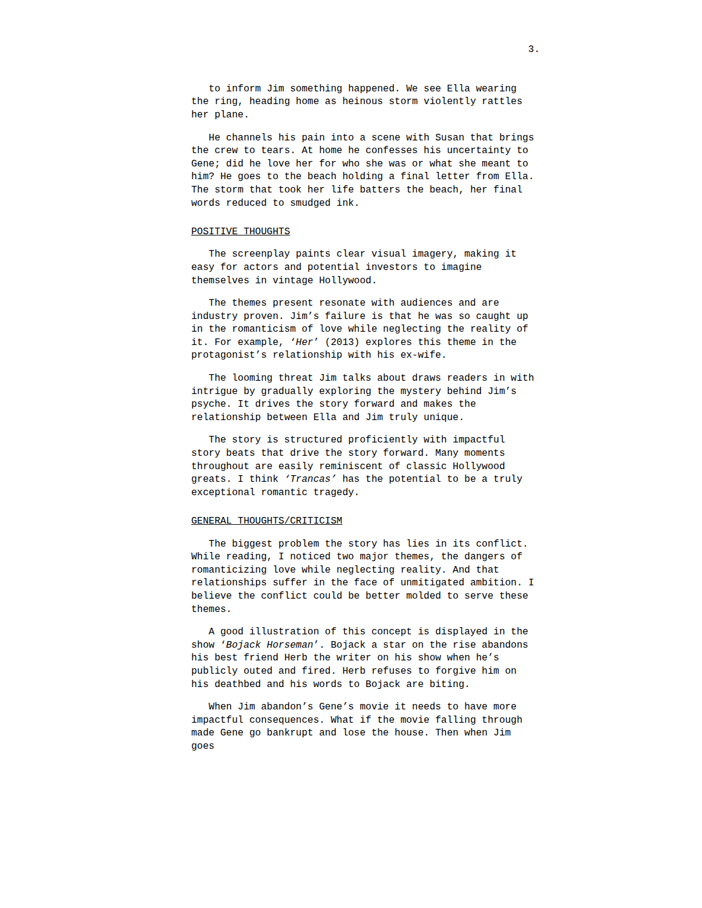3.
to inform Jim something happened. We see Ella wearing the ring, heading home as heinous storm violently rattles her plane.
He channels his pain into a scene with Susan that brings the crew to tears. At home he confesses his uncertainty to Gene; did he love her for who she was or what she meant to him? He goes to the beach holding a final letter from Ella. The storm that took her life batters the beach, her final words reduced to smudged ink.
Positive Thoughts
The screenplay paints clear visual imagery, making it easy for actors and potential investors to imagine themselves in vintage Hollywood.
The themes present resonate with audiences and are industry proven. Jim’s failure is that he was so caught up in the romanticism of love while neglecting the reality of it. For example, ‘Her’ (2013) explores this theme in the protagonist’s relationship with his ex-wife.
The looming threat Jim talks about draws readers in with intrigue by gradually exploring the mystery behind Jim’s psyche. It drives the story forward and makes the relationship between Ella and Jim truly unique.
The story is structured proficiently with impactful story beats that drive the story forward. Many moments throughout are easily reminiscent of classic Hollywood greats. I think ‘Trancas’ has the potential to be a truly exceptional romantic tragedy.
General Thoughts/Criticism
The biggest problem the story has lies in its conflict. While reading, I noticed two major themes, the dangers of romanticizing love while neglecting reality. And that relationships suffer in the face of unmitigated ambition. I believe the conflict could be better molded to serve these themes.
A good illustration of this concept is displayed in the show ‘Bojack Horseman’. Bojack a star on the rise abandons his best friend Herb the writer on his show when he’s publicly outed and fired. Herb refuses to forgive him on his deathbed and his words to Bojack are biting.
When Jim abandon’s Gene’s movie it needs to have more impactful consequences. What if the movie falling through made Gene go bankrupt and lose the house. Then when Jim goes